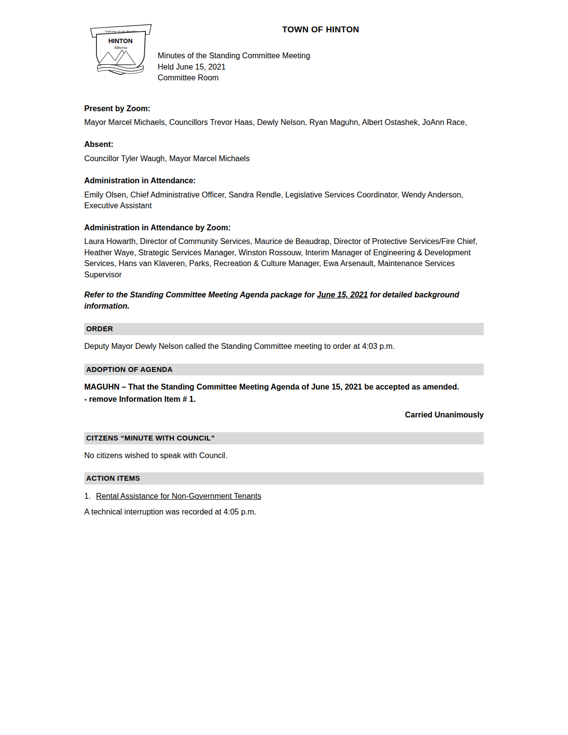Gateway to the Rockies HINTON Alberta
TOWN OF HINTON
Minutes of the Standing Committee Meeting
Held June 15, 2021
Committee Room
Present by Zoom:
Mayor Marcel Michaels, Councillors Trevor Haas, Dewly Nelson, Ryan Maguhn, Albert Ostashek, JoAnn Race,
Absent:
Councillor Tyler Waugh, Mayor Marcel Michaels
Administration in Attendance:
Emily Olsen, Chief Administrative Officer, Sandra Rendle, Legislative Services Coordinator, Wendy Anderson, Executive Assistant
Administration in Attendance by Zoom:
Laura Howarth, Director of Community Services, Maurice de Beaudrap, Director of Protective Services/Fire Chief, Heather Waye, Strategic Services Manager, Winston Rossouw, Interim Manager of Engineering & Development Services, Hans van Klaveren, Parks, Recreation & Culture Manager, Ewa Arsenault, Maintenance Services Supervisor
Refer to the Standing Committee Meeting Agenda package for June 15, 2021 for detailed background information.
ORDER
Deputy Mayor Dewly Nelson called the Standing Committee meeting to order at 4:03 p.m.
ADOPTION OF AGENDA
MAGUHN – That the Standing Committee Meeting Agenda of June 15, 2021 be accepted as amended.
- remove Information Item # 1.
Carried Unanimously
CITZENS “MINUTE WITH COUNCIL”
No citizens wished to speak with Council.
ACTION ITEMS
1. Rental Assistance for Non-Government Tenants
A technical interruption was recorded at 4:05 p.m.